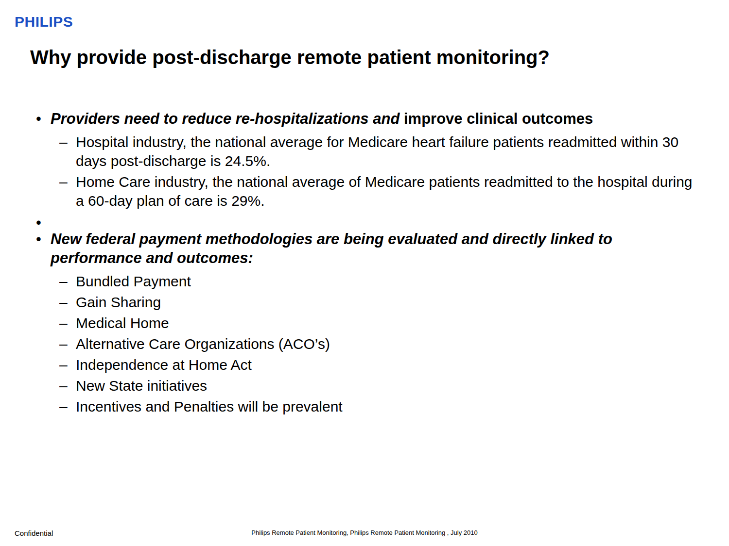PHILIPS
Why provide post-discharge remote patient monitoring?
Providers need to reduce re-hospitalizations and improve clinical outcomes
Hospital industry, the national average for Medicare heart failure patients readmitted within 30 days post-discharge is 24.5%.
Home Care industry, the national average of Medicare patients readmitted to the hospital during a 60-day plan of care is 29%.
New federal payment methodologies are being evaluated and directly linked to performance and outcomes:
Bundled Payment
Gain Sharing
Medical Home
Alternative Care Organizations (ACO’s)
Independence at Home Act
New State initiatives
Incentives and Penalties will be prevalent
Confidential
Philips Remote Patient Monitoring, Philips Remote Patient Monitoring , July 2010